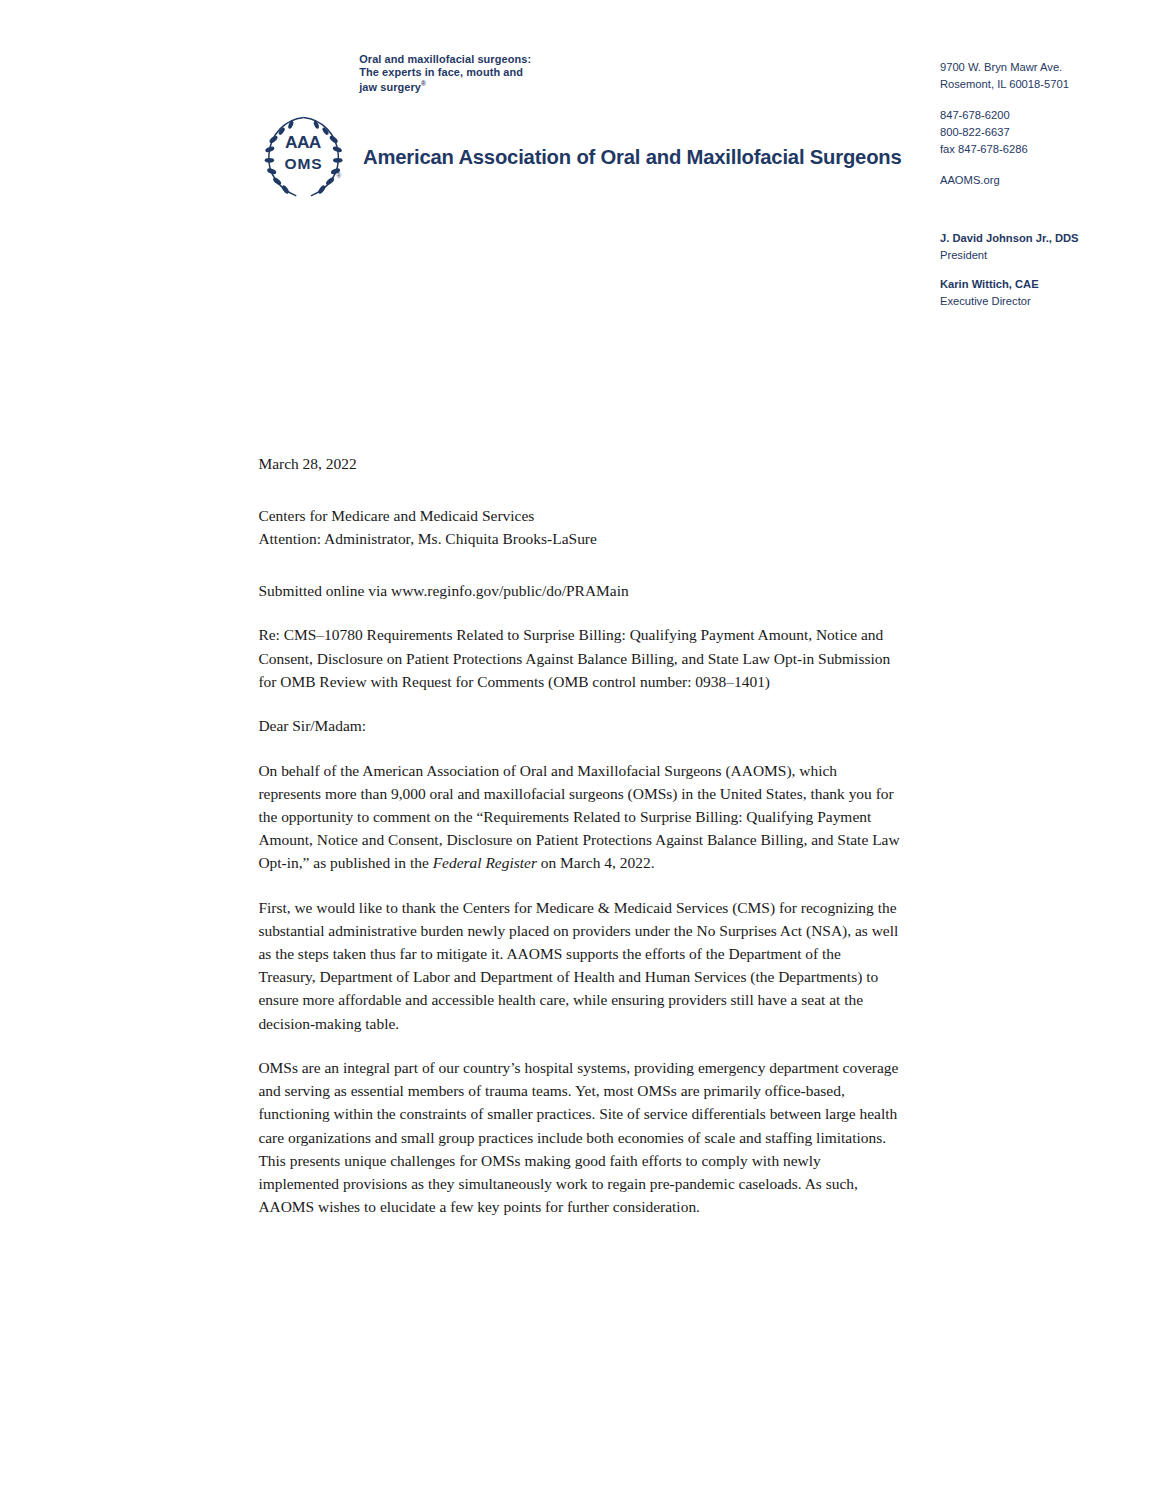Oral and maxillofacial surgeons:
The experts in face, mouth and
jaw surgery®
A A A OMS ®
American Association of Oral and Maxillofacial Surgeons
9700 W. Bryn Mawr Ave.
Rosemont, IL 60018-5701
847-678-6200
800-822-6637
fax 847-678-6286
AAOMS.org
J. David Johnson Jr., DDS
President
Karin Wittich, CAE
Executive Director
March 28, 2022
Centers for Medicare and Medicaid Services Attention: Administrator, Ms. Chiquita Brooks-LaSure
Submitted online via www.reginfo.gov/public/do/PRAMain
Re: CMS–10780 Requirements Related to Surprise Billing: Qualifying Payment Amount, Notice and Consent, Disclosure on Patient Protections Against Balance Billing, and State Law Opt-in Submission for OMB Review with Request for Comments (OMB control number: 0938–1401)
Dear Sir/Madam:
On behalf of the American Association of Oral and Maxillofacial Surgeons (AAOMS), which represents more than 9,000 oral and maxillofacial surgeons (OMSs) in the United States, thank you for the opportunity to comment on the “Requirements Related to Surprise Billing: Qualifying Payment Amount, Notice and Consent, Disclosure on Patient Protections Against Balance Billing, and State Law Opt-in,” as published in the Federal Register on March 4, 2022.
First, we would like to thank the Centers for Medicare & Medicaid Services (CMS) for recognizing the substantial administrative burden newly placed on providers under the No Surprises Act (NSA), as well as the steps taken thus far to mitigate it. AAOMS supports the efforts of the Department of the Treasury, Department of Labor and Department of Health and Human Services (the Departments) to ensure more affordable and accessible health care, while ensuring providers still have a seat at the decision-making table.
OMSs are an integral part of our country’s hospital systems, providing emergency department coverage and serving as essential members of trauma teams. Yet, most OMSs are primarily office-based, functioning within the constraints of smaller practices. Site of service differentials between large health care organizations and small group practices include both economies of scale and staffing limitations. This presents unique challenges for OMSs making good faith efforts to comply with newly implemented provisions as they simultaneously work to regain pre-pandemic caseloads. As such, AAOMS wishes to elucidate a few key points for further consideration.